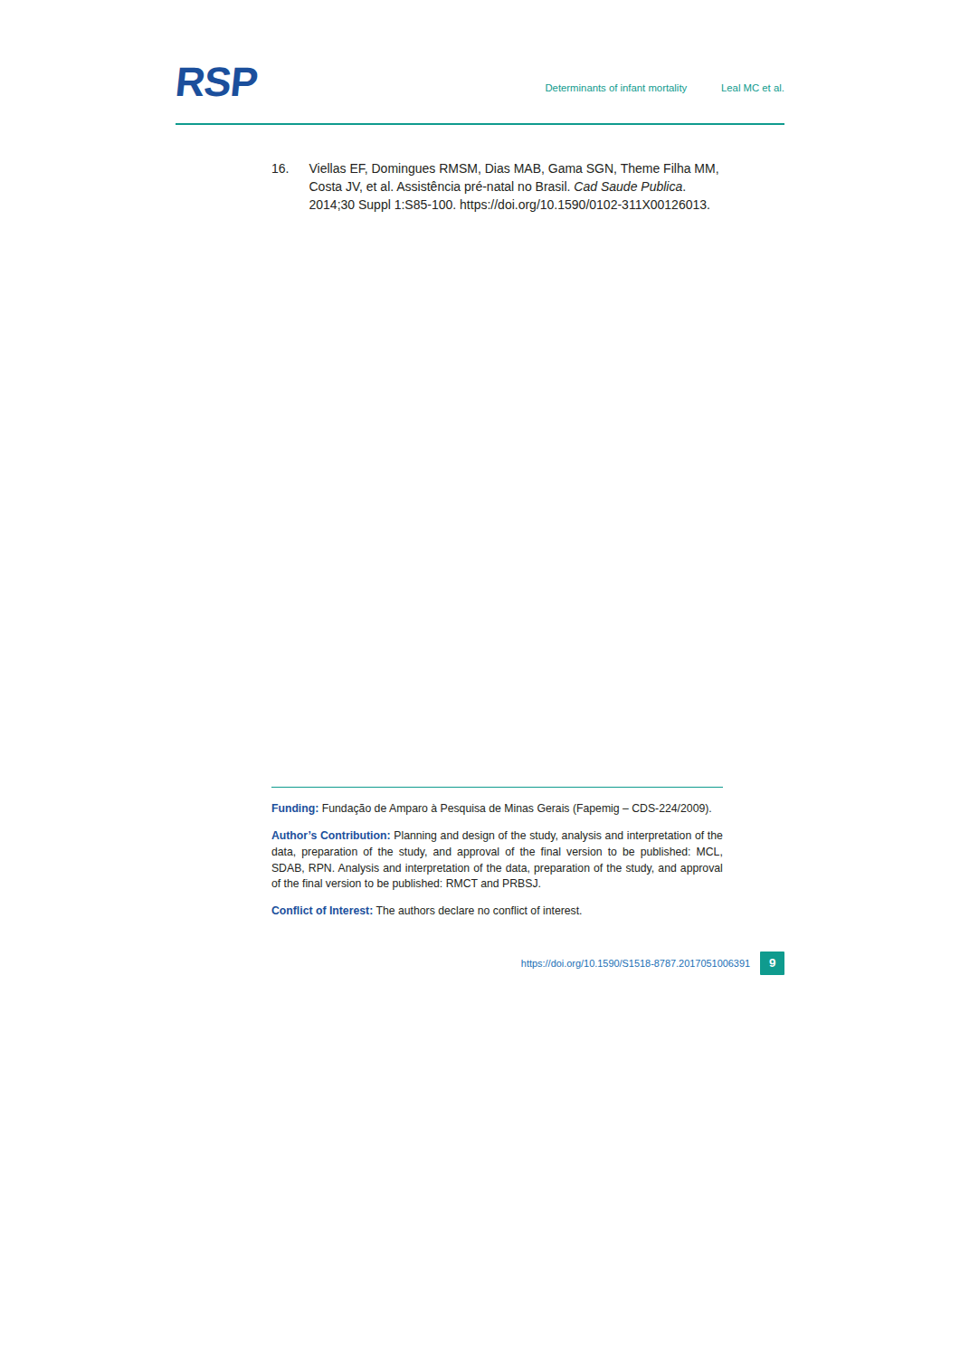RSP
Determinants of infant mortality Leal MC et al.
16.
Viellas EF, Domingues RMSM, Dias MAB, Gama SGN, Theme Filha MM, Costa JV, et al. Assistência pré-natal no Brasil. Cad Saude Publica. 2014;30 Suppl 1:S85-100. https://doi.org/10.1590/0102-311X00126013.
Funding: Fundação de Amparo à Pesquisa de Minas Gerais (Fapemig – CDS-224/2009).
Author’s Contribution: Planning and design of the study, analysis and interpretation of the data, preparation of the study, and approval of the final version to be published: MCL, SDAB, RPN. Analysis and interpretation of the data, preparation of the study, and approval of the final version to be published: RMCT and PRBSJ.
Conflict of Interest: The authors declare no conflict of interest.
https://doi.org/10.1590/S1518-8787.2017051006391
9